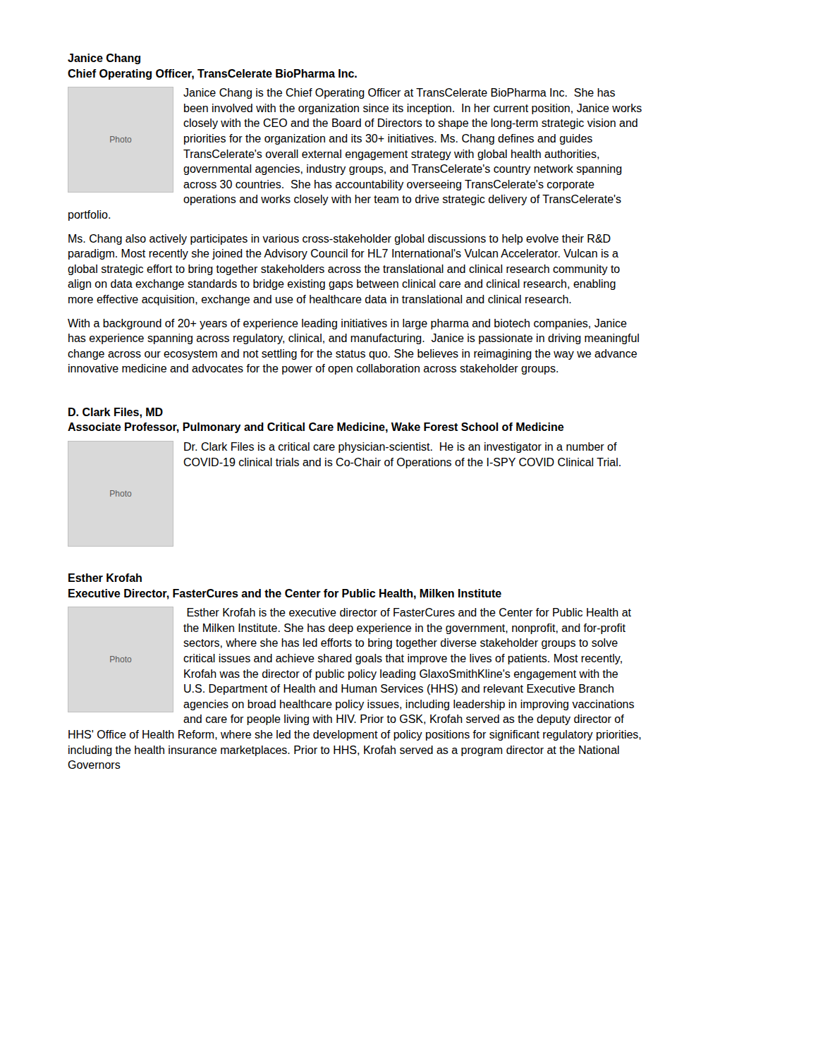Janice Chang
Chief Operating Officer, TransCelerate BioPharma Inc.
Photo
Janice Chang is the Chief Operating Officer at TransCelerate BioPharma Inc. She has been involved with the organization since its inception. In her current position, Janice works closely with the CEO and the Board of Directors to shape the long-term strategic vision and priorities for the organization and its 30+ initiatives. Ms. Chang defines and guides TransCelerate's overall external engagement strategy with global health authorities, governmental agencies, industry groups, and TransCelerate's country network spanning across 30 countries. She has accountability overseeing TransCelerate's corporate operations and works closely with her team to drive strategic delivery of TransCelerate's portfolio.
Ms. Chang also actively participates in various cross-stakeholder global discussions to help evolve their R&D paradigm. Most recently she joined the Advisory Council for HL7 International's Vulcan Accelerator. Vulcan is a global strategic effort to bring together stakeholders across the translational and clinical research community to align on data exchange standards to bridge existing gaps between clinical care and clinical research, enabling more effective acquisition, exchange and use of healthcare data in translational and clinical research.
With a background of 20+ years of experience leading initiatives in large pharma and biotech companies, Janice has experience spanning across regulatory, clinical, and manufacturing. Janice is passionate in driving meaningful change across our ecosystem and not settling for the status quo. She believes in reimagining the way we advance innovative medicine and advocates for the power of open collaboration across stakeholder groups.
D. Clark Files, MD
Associate Professor, Pulmonary and Critical Care Medicine, Wake Forest School of Medicine
Photo
Dr. Clark Files is a critical care physician-scientist. He is an investigator in a number of COVID-19 clinical trials and is Co-Chair of Operations of the I-SPY COVID Clinical Trial.
Esther Krofah
Executive Director, FasterCures and the Center for Public Health, Milken Institute
Photo
Esther Krofah is the executive director of FasterCures and the Center for Public Health at the Milken Institute. She has deep experience in the government, nonprofit, and for-profit sectors, where she has led efforts to bring together diverse stakeholder groups to solve critical issues and achieve shared goals that improve the lives of patients. Most recently, Krofah was the director of public policy leading GlaxoSmithKline's engagement with the U.S. Department of Health and Human Services (HHS) and relevant Executive Branch agencies on broad healthcare policy issues, including leadership in improving vaccinations and care for people living with HIV. Prior to GSK, Krofah served as the deputy director of HHS' Office of Health Reform, where she led the development of policy positions for significant regulatory priorities, including the health insurance marketplaces. Prior to HHS, Krofah served as a program director at the National Governors